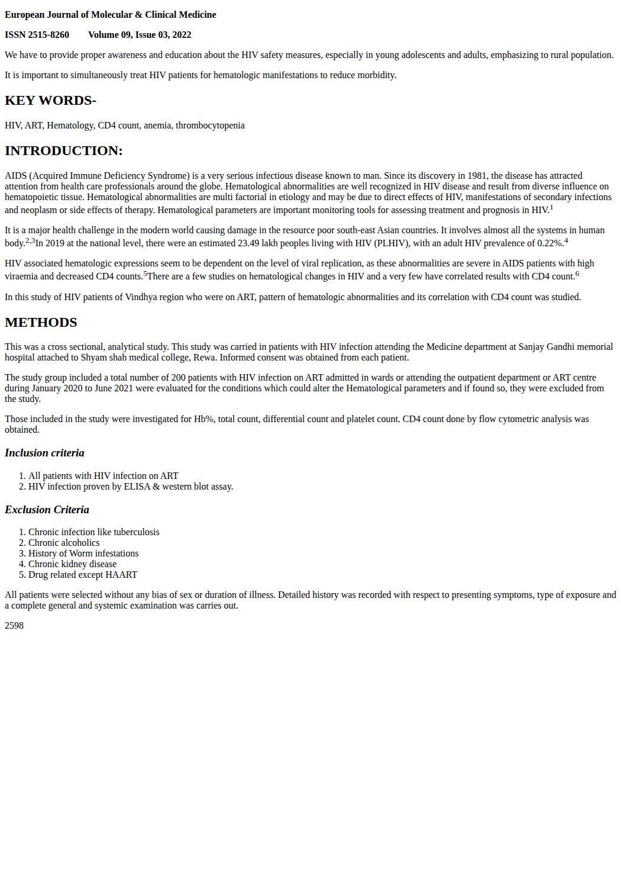European Journal of Molecular & Clinical Medicine
ISSN 2515-8260 Volume 09, Issue 03, 2022
We have to provide proper awareness and education about the HIV safety measures, especially in young adolescents and adults, emphasizing to rural population.
It is important to simultaneously treat HIV patients for hematologic manifestations to reduce morbidity.
KEY WORDS-
HIV, ART, Hematology, CD4 count, anemia, thrombocytopenia
INTRODUCTION:
AIDS (Acquired Immune Deficiency Syndrome) is a very serious infectious disease known to man. Since its discovery in 1981, the disease has attracted attention from health care professionals around the globe. Hematological abnormalities are well recognized in HIV disease and result from diverse influence on hematopoietic tissue. Hematological abnormalities are multi factorial in etiology and may be due to direct effects of HIV, manifestations of secondary infections and neoplasm or side effects of therapy. Hematological parameters are important monitoring tools for assessing treatment and prognosis in HIV.1
It is a major health challenge in the modern world causing damage in the resource poor south-east Asian countries. It involves almost all the systems in human body.2,3In 2019 at the national level, there were an estimated 23.49 lakh peoples living with HIV (PLHIV), with an adult HIV prevalence of 0.22%.4
HIV associated hematologic expressions seem to be dependent on the level of viral replication, as these abnormalities are severe in AIDS patients with high viraemia and decreased CD4 counts.5There are a few studies on hematological changes in HIV and a very few have correlated results with CD4 count.6
In this study of HIV patients of Vindhya region who were on ART, pattern of hematologic abnormalities and its correlation with CD4 count was studied.
METHODS
This was a cross sectional, analytical study. This study was carried in patients with HIV infection attending the Medicine department at Sanjay Gandhi memorial hospital attached to Shyam shah medical college, Rewa. Informed consent was obtained from each patient.
The study group included a total number of 200 patients with HIV infection on ART admitted in wards or attending the outpatient department or ART centre during January 2020 to June 2021 were evaluated for the conditions which could alter the Hematological parameters and if found so, they were excluded from the study.
Those included in the study were investigated for Hb%, total count, differential count and platelet count. CD4 count done by flow cytometric analysis was obtained.
Inclusion criteria
All patients with HIV infection on ART
HIV infection proven by ELISA & western blot assay.
Exclusion Criteria
Chronic infection like tuberculosis
Chronic alcoholics
History of Worm infestations
Chronic kidney disease
Drug related except HAART
All patients were selected without any bias of sex or duration of illness. Detailed history was recorded with respect to presenting symptoms, type of exposure and a complete general and systemic examination was carries out.
2598